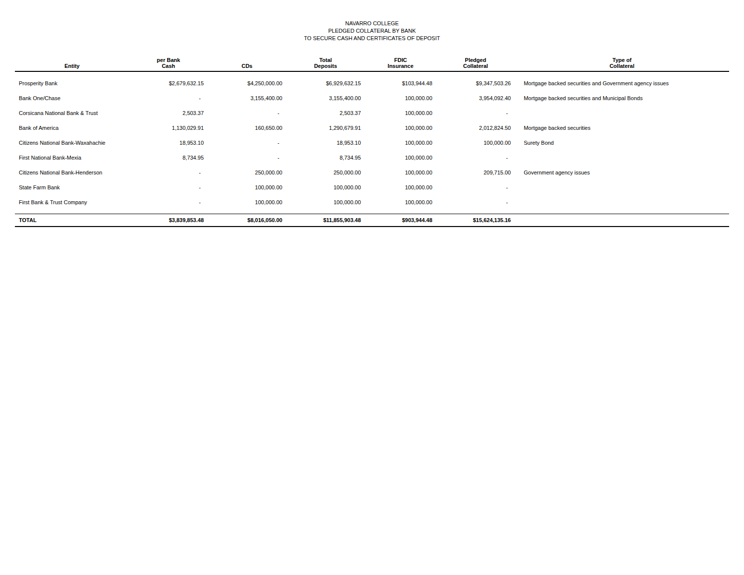NAVARRO COLLEGE
PLEDGED COLLATERAL BY BANK
TO SECURE CASH AND CERTIFICATES OF DEPOSIT
| | per Bank | | Total | FDIC | Pledged | Type of |
| --- | --- | --- | --- | --- | --- | --- |
| Entity | Cash | CDs | Deposits | Insurance | Collateral | Collateral |
| Prosperity Bank | $2,679,632.15 | $4,250,000.00 | $6,929,632.15 | $103,944.48 | $9,347,503.26 | Mortgage backed securities and Government agency issues |
| Bank One/Chase | - | 3,155,400.00 | 3,155,400.00 | 100,000.00 | 3,954,092.40 | Mortgage backed securities and Municipal Bonds |
| Corsicana National Bank & Trust | 2,503.37 | - | 2,503.37 | 100,000.00 | - | |
| Bank of America | 1,130,029.91 | 160,650.00 | 1,290,679.91 | 100,000.00 | 2,012,824.50 | Mortgage backed securities |
| Citizens National Bank-Waxahachie | 18,953.10 | - | 18,953.10 | 100,000.00 | 100,000.00 | Surety Bond |
| First National Bank-Mexia | 8,734.95 | - | 8,734.95 | 100,000.00 | - | |
| Citizens National Bank-Henderson | - | 250,000.00 | 250,000.00 | 100,000.00 | 209,715.00 | Government agency issues |
| State Farm Bank | - | 100,000.00 | 100,000.00 | 100,000.00 | - | |
| First Bank & Trust Company | - | 100,000.00 | 100,000.00 | 100,000.00 | - | |
| TOTAL | $3,839,853.48 | $8,016,050.00 | $11,855,903.48 | $903,944.48 | $15,624,135.16 | |